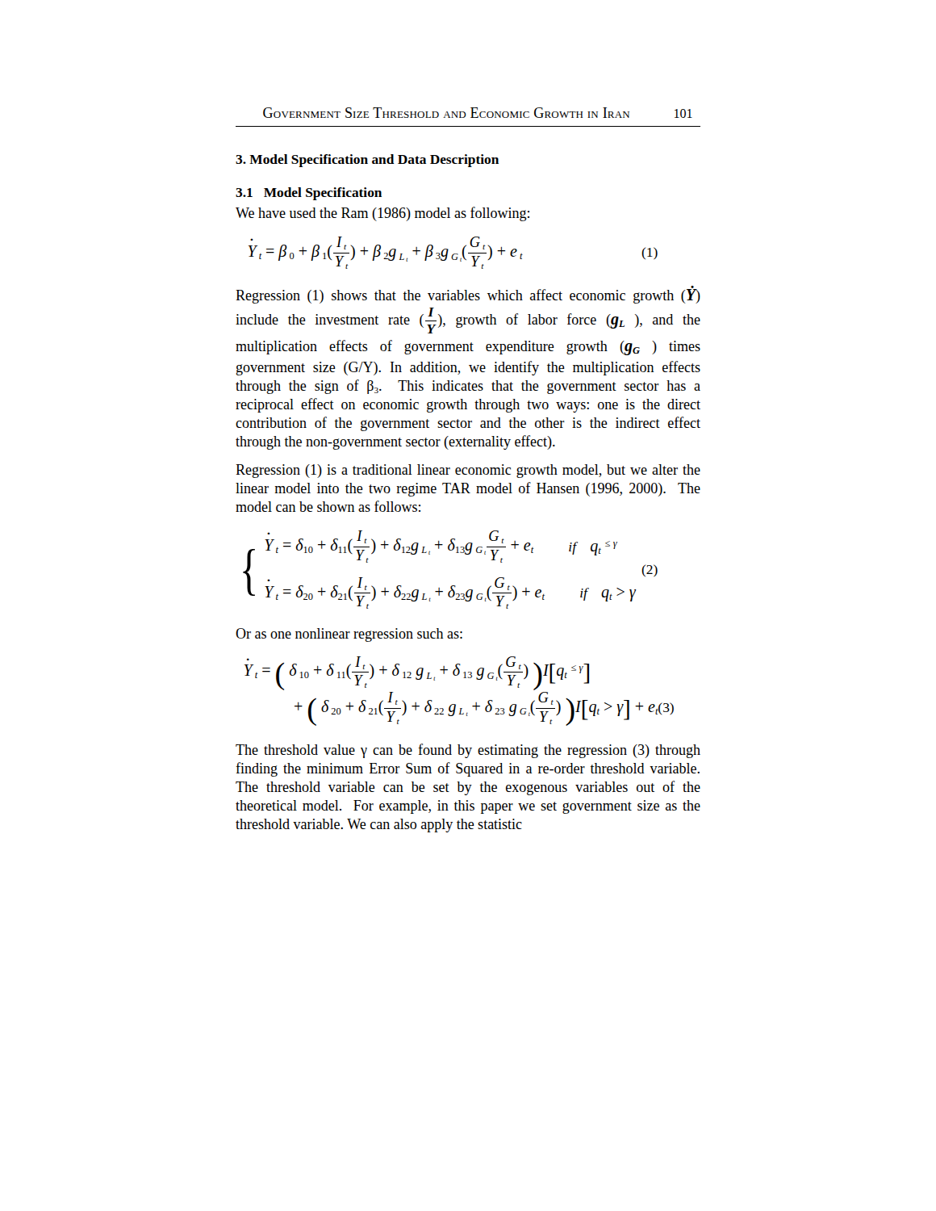Government Size Threshold and Economic Growth in Iran 101
3. Model Specification and Data Description
3.1 Model Specification
We have used the Ram (1986) model as following:
Y t = β 0 + β 1(I t Y t) + β 2g L t + β 3g G t(G t Y t) + e t
(1)
Regression (1) shows that the variables which affect economic growth (Ẏ) include the investment rate (IY), growth of labor force (gL ), and the multiplication effects of government expenditure growth (gG ) times government size (G/Y). In addition, we identify the multiplication effects through the sign of β3. This indicates that the government sector has a reciprocal effect on economic growth through two ways: one is the direct contribution of the government sector and the other is the indirect effect through the non-government sector (externality effect).
Regression (1) is a traditional linear economic growth model, but we alter the linear model into the two regime TAR model of Hansen (1996, 2000). The model can be shown as follows:
{
Y t = δ10 + δ11(I t Y t) + δ12g L t + δ13g G tG t Y t + et if qt ≤ γ
Y t = δ20 + δ21(I t Y t) + δ22g L t + δ23g G t(G t Y t) + et if qt > γ
(2)
Or as one nonlinear regression such as:
Y t = ( δ 10 + δ 11(I t Y t) + δ 12 g L t + δ 13 g G t(G t Y t) ) I[qt ≤ γ]
+ ( δ 20 + δ 21(I t Y t) + δ 22 g L t + δ 23 g G t(G t Y t) ) I[qt > γ] + et (3)
The threshold value γ can be found by estimating the regression (3) through finding the minimum Error Sum of Squared in a re-order threshold variable. The threshold variable can be set by the exogenous variables out of the theoretical model. For example, in this paper we set government size as the threshold variable. We can also apply the statistic